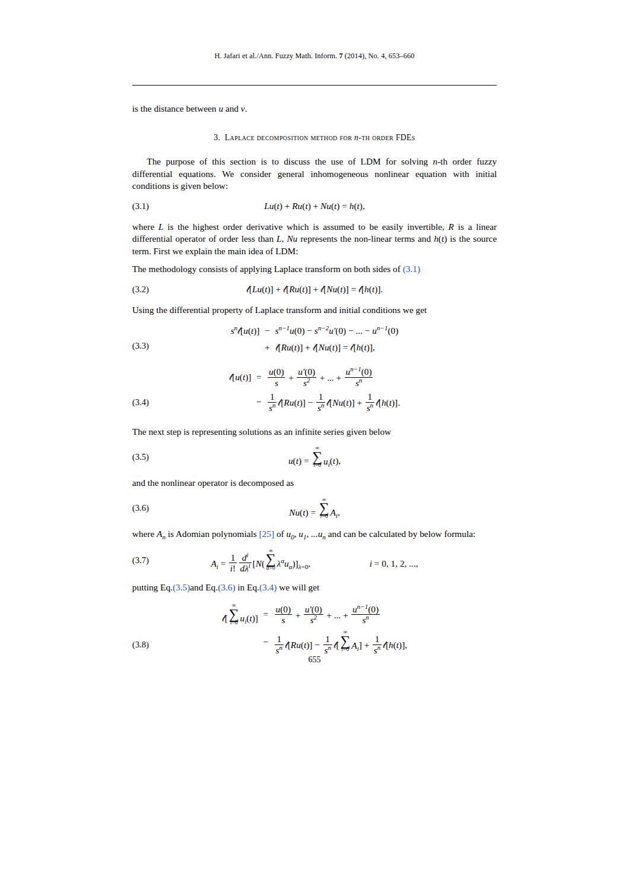H. Jafari et al./Ann. Fuzzy Math. Inform. 7 (2014), No. 4, 653–660
is the distance between u and v.
3. Laplace decomposition method for n-th order FDEs
The purpose of this section is to discuss the use of LDM for solving n-th order fuzzy differential equations. We consider general inhomogeneous nonlinear equation with initial conditions is given below:
(3.1)
Lu(t) + Ru(t) + Nu(t) = h(t),
where L is the highest order derivative which is assumed to be easily invertible, R is a linear differential operator of order less than L, Nu represents the non-linear terms and h(t) is the source term. First we explain the main idea of LDM:
The methodology consists of applying Laplace transform on both sides of (3.1)
(3.2)
𝓁[Lu(t)] + 𝓁[Ru(t)] + 𝓁[Nu(t)] = 𝓁[h(t)].
Using the differential property of Laplace transform and initial conditions we get
sn 𝓁[u(t)] − sn−1u(0) − sn−2u′(0) − ... − un−1(0)
+ 𝓁[Ru(t)] + 𝓁[Nu(t)] = 𝓁[h(t)],
(3.3)
𝓁[u(t)] = u(0) s + u′(0) s2 + ... + un−1(0) sn
− 1 sn 𝓁[Ru(t)] − 1 sn 𝓁[Nu(t)] + 1 sn 𝓁[h(t)].
(3.4)
The next step is representing solutions as an infinite series given below
(3.5)
u(t) = ∞∑i=0 ui(t),
and the nonlinear operator is decomposed as
(3.6)
Nu(t) = ∞∑i=0 Ai,
where An is Adomian polynomials [25] of u0, u1, ...un and can be calculated by below formula:
(3.7)
Ai = 1 i!di dλi[N(∞∑α=0 λαuα)]λ=0, i = 0, 1, 2, ...,
putting Eq.(3.5) and Eq.(3.6) in Eq.(3.4) we will get
𝓁[∞∑i=0 ui(t)] = u(0) s + u′(0) s2 + ... + un−1(0) sn
− 1 sn 𝓁[Ru(t)] − 1 sn 𝓁[∞∑i=0 Ai] + 1 sn 𝓁[h(t)],
(3.8)
655